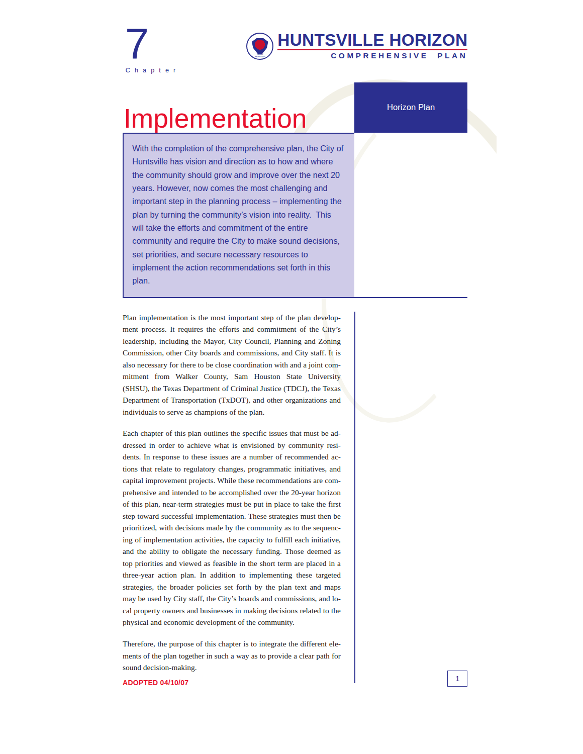7
C h a p t e r
City of
Huntsville
HUNTSVILLE HORIZON
COMPREHENSIVE PLAN
Implementation
Horizon Plan
With the completion of the comprehensive plan, the City of Huntsville has vision and direction as to how and where the community should grow and improve over the next 20 years. However, now comes the most challenging and important step in the planning process – implementing the plan by turning the community’s vision into reality. This will take the efforts and commitment of the entire community and require the City to make sound decisions, set priorities, and secure necessary resources to implement the action recommendations set forth in this plan.
Plan implementation is the most important step of the plan development process. It requires the efforts and commitment of the City’s leadership, including the Mayor, City Council, Planning and Zoning Commission, other City boards and commissions, and City staff. It is also necessary for there to be close coordination with and a joint commitment from Walker County, Sam Houston State University (SHSU), the Texas Department of Criminal Justice (TDCJ), the Texas Department of Transportation (TxDOT), and other organizations and individuals to serve as champions of the plan.
Each chapter of this plan outlines the specific issues that must be addressed in order to achieve what is envisioned by community residents. In response to these issues are a number of recommended actions that relate to regulatory changes, programmatic initiatives, and capital improvement projects. While these recommendations are comprehensive and intended to be accomplished over the 20-year horizon of this plan, near-term strategies must be put in place to take the first step toward successful implementation. These strategies must then be prioritized, with decisions made by the community as to the sequencing of implementation activities, the capacity to fulfill each initiative, and the ability to obligate the necessary funding. Those deemed as top priorities and viewed as feasible in the short term are placed in a three-year action plan. In addition to implementing these targeted strategies, the broader policies set forth by the plan text and maps may be used by City staff, the City’s boards and commissions, and local property owners and businesses in making decisions related to the physical and economic development of the community.
Therefore, the purpose of this chapter is to integrate the different elements of the plan together in such a way as to provide a clear path for sound decision-making.
ADOPTED 04/10/07
1